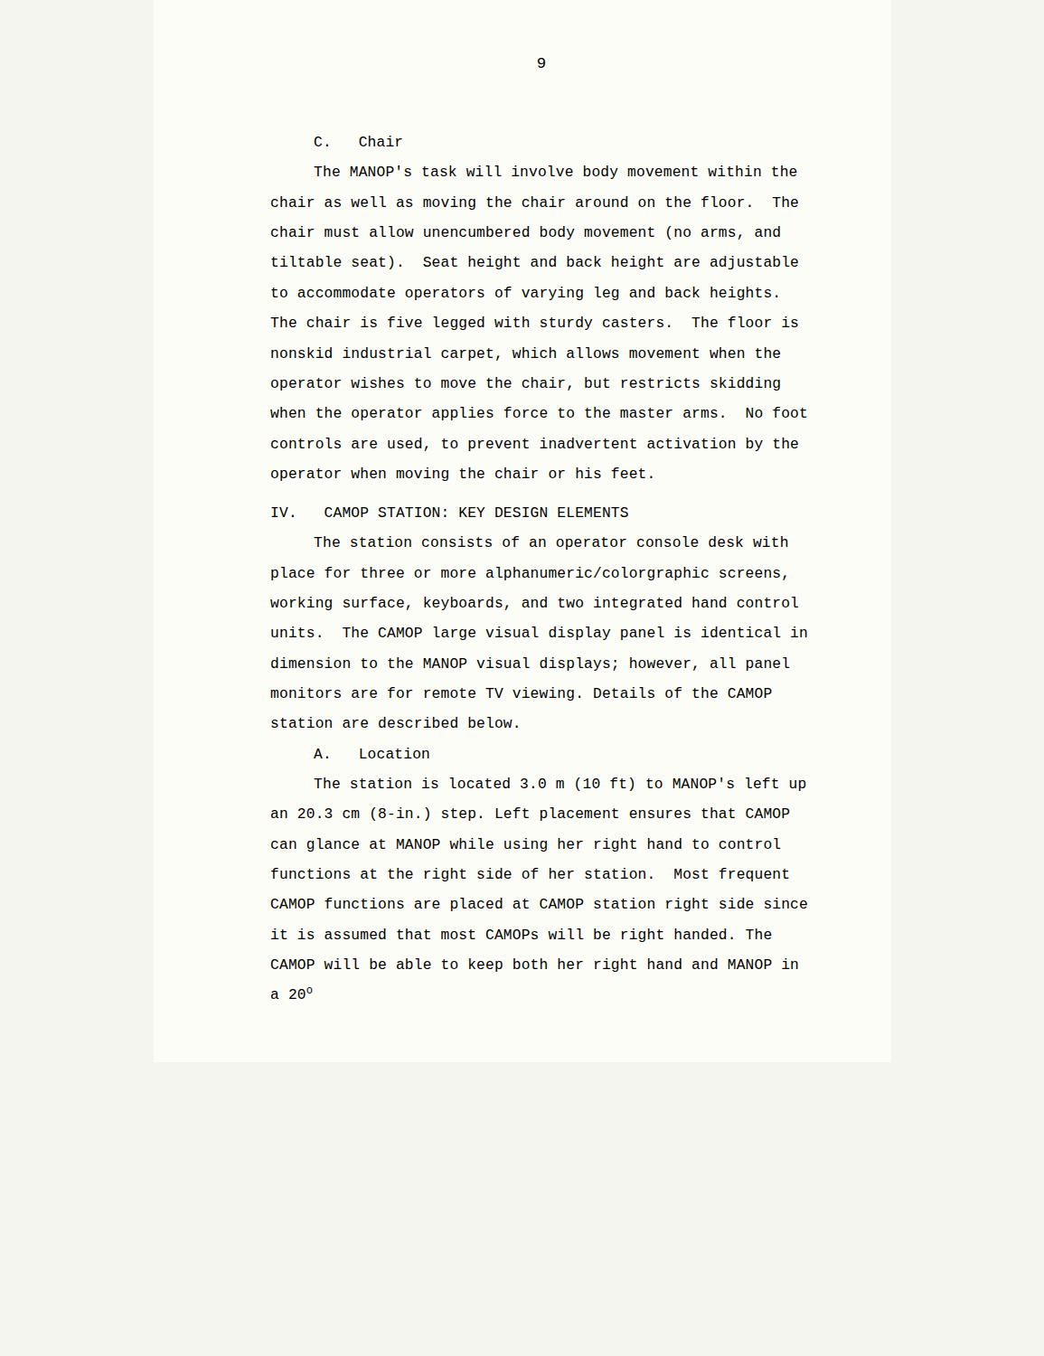9
C. Chair
The MANOP's task will involve body movement within the chair as well as moving the chair around on the floor. The chair must allow unencumbered body movement (no arms, and tiltable seat). Seat height and back height are adjustable to accommodate operators of varying leg and back heights. The chair is five legged with sturdy casters. The floor is nonskid industrial carpet, which allows movement when the operator wishes to move the chair, but restricts skidding when the operator applies force to the master arms. No foot controls are used, to prevent inadvertent activation by the operator when moving the chair or his feet.
IV. CAMOP STATION: KEY DESIGN ELEMENTS
The station consists of an operator console desk with place for three or more alphanumeric/colorgraphic screens, working surface, keyboards, and two integrated hand control units. The CAMOP large visual display panel is identical in dimension to the MANOP visual displays; however, all panel monitors are for remote TV viewing. Details of the CAMOP station are described below.
A. Location
The station is located 3.0 m (10 ft) to MANOP's left up an 20.3 cm (8-in.) step. Left placement ensures that CAMOP can glance at MANOP while using her right hand to control functions at the right side of her station. Most frequent CAMOP functions are placed at CAMOP station right side since it is assumed that most CAMOPs will be right handed. The CAMOP will be able to keep both her right hand and MANOP in a 20o